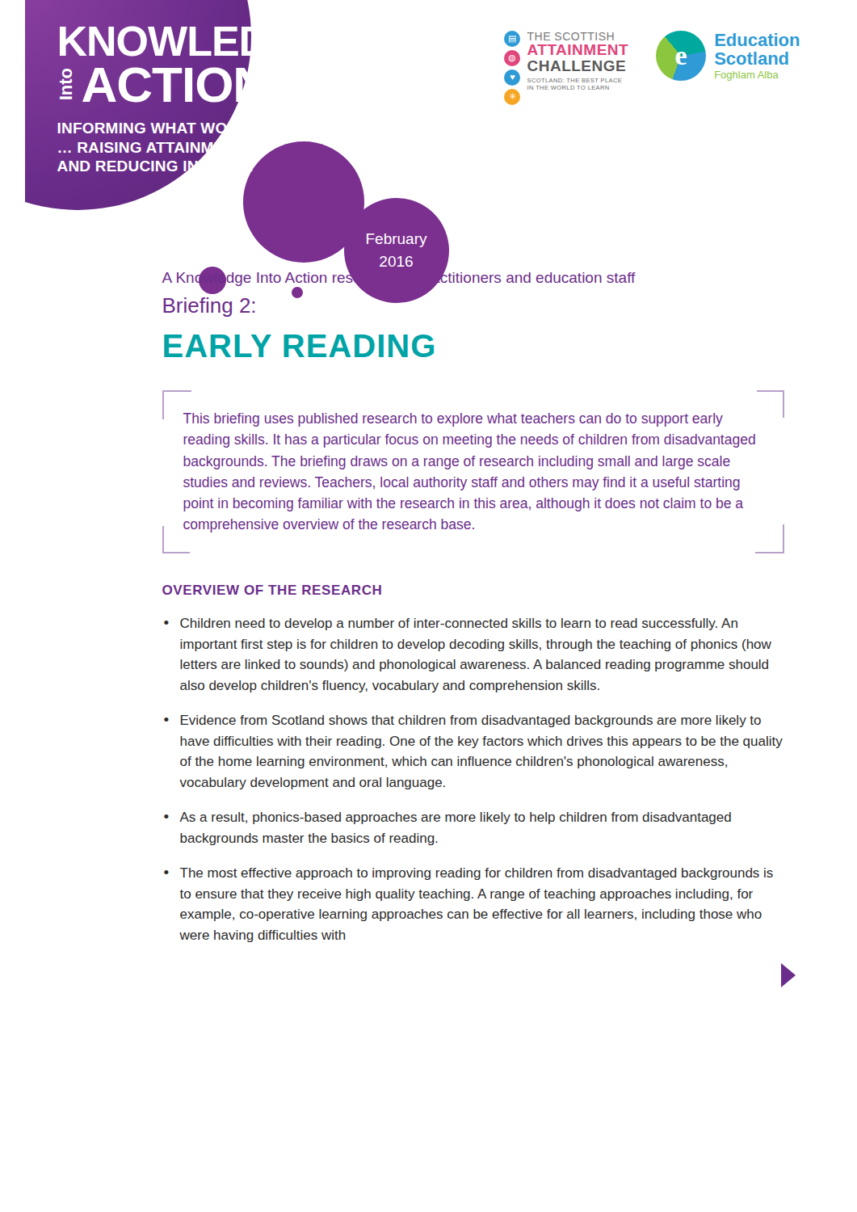Knowledge
Into Action
Informing what works
… raising attainment
and reducing inequity
▤ ◍ ♥ ✳
THE SCOTTISH ATTAINMENT CHALLENGE
SCOTLAND: THE BEST PLACE
IN THE WORLD TO LEARN
Education Scotland Foghlam Alba
February 2016
A Knowledge Into Action resource for practitioners and education staff
Briefing 2:
Early Reading
This briefing uses published research to explore what teachers can do to support early reading skills. It has a particular focus on meeting the needs of children from disadvantaged backgrounds. The briefing draws on a range of research including small and large scale studies and reviews. Teachers, local authority staff and others may find it a useful starting point in becoming familiar with the research in this area, although it does not claim to be a comprehensive overview of the research base.
Overview of the research
Children need to develop a number of inter-connected skills to learn to read successfully. An important first step is for children to develop decoding skills, through the teaching of phonics (how letters are linked to sounds) and phonological awareness. A balanced reading programme should also develop children's fluency, vocabulary and comprehension skills.
Evidence from Scotland shows that children from disadvantaged backgrounds are more likely to have difficulties with their reading. One of the key factors which drives this appears to be the quality of the home learning environment, which can influence children's phonological awareness, vocabulary development and oral language.
As a result, phonics-based approaches are more likely to help children from disadvantaged backgrounds master the basics of reading.
The most effective approach to improving reading for children from disadvantaged backgrounds is to ensure that they receive high quality teaching. A range of teaching approaches including, for example, co-operative learning approaches can be effective for all learners, including those who were having difficulties with